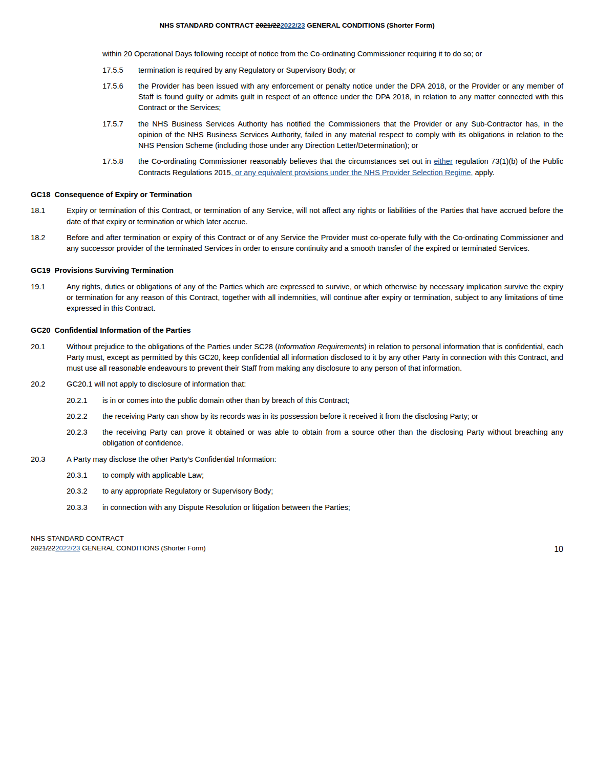NHS STANDARD CONTRACT 2021/222022/23 GENERAL CONDITIONS (Shorter Form)
within 20 Operational Days following receipt of notice from the Co-ordinating Commissioner requiring it to do so; or
17.5.5
termination is required by any Regulatory or Supervisory Body; or
17.5.6
the Provider has been issued with any enforcement or penalty notice under the DPA 2018, or the Provider or any member of Staff is found guilty or admits guilt in respect of an offence under the DPA 2018, in relation to any matter connected with this Contract or the Services;
17.5.7
the NHS Business Services Authority has notified the Commissioners that the Provider or any Sub-Contractor has, in the opinion of the NHS Business Services Authority, failed in any material respect to comply with its obligations in relation to the NHS Pension Scheme (including those under any Direction Letter/Determination); or
17.5.8
the Co-ordinating Commissioner reasonably believes that the circumstances set out in either regulation 73(1)(b) of the Public Contracts Regulations 2015, or any equivalent provisions under the NHS Provider Selection Regime, apply.
GC18 Consequence of Expiry or Termination
18.1
Expiry or termination of this Contract, or termination of any Service, will not affect any rights or liabilities of the Parties that have accrued before the date of that expiry or termination or which later accrue.
18.2
Before and after termination or expiry of this Contract or of any Service the Provider must co-operate fully with the Co-ordinating Commissioner and any successor provider of the terminated Services in order to ensure continuity and a smooth transfer of the expired or terminated Services.
GC19 Provisions Surviving Termination
19.1
Any rights, duties or obligations of any of the Parties which are expressed to survive, or which otherwise by necessary implication survive the expiry or termination for any reason of this Contract, together with all indemnities, will continue after expiry or termination, subject to any limitations of time expressed in this Contract.
GC20 Confidential Information of the Parties
20.1
Without prejudice to the obligations of the Parties under SC28 (Information Requirements) in relation to personal information that is confidential, each Party must, except as permitted by this GC20, keep confidential all information disclosed to it by any other Party in connection with this Contract, and must use all reasonable endeavours to prevent their Staff from making any disclosure to any person of that information.
20.2
GC20.1 will not apply to disclosure of information that:
20.2.1
is in or comes into the public domain other than by breach of this Contract;
20.2.2
the receiving Party can show by its records was in its possession before it received it from the disclosing Party; or
20.2.3
the receiving Party can prove it obtained or was able to obtain from a source other than the disclosing Party without breaching any obligation of confidence.
20.3
A Party may disclose the other Party’s Confidential Information:
20.3.1
to comply with applicable Law;
20.3.2
to any appropriate Regulatory or Supervisory Body;
20.3.3
in connection with any Dispute Resolution or litigation between the Parties;
NHS STANDARD CONTRACT
2021/222022/23 GENERAL CONDITIONS (Shorter Form) 10